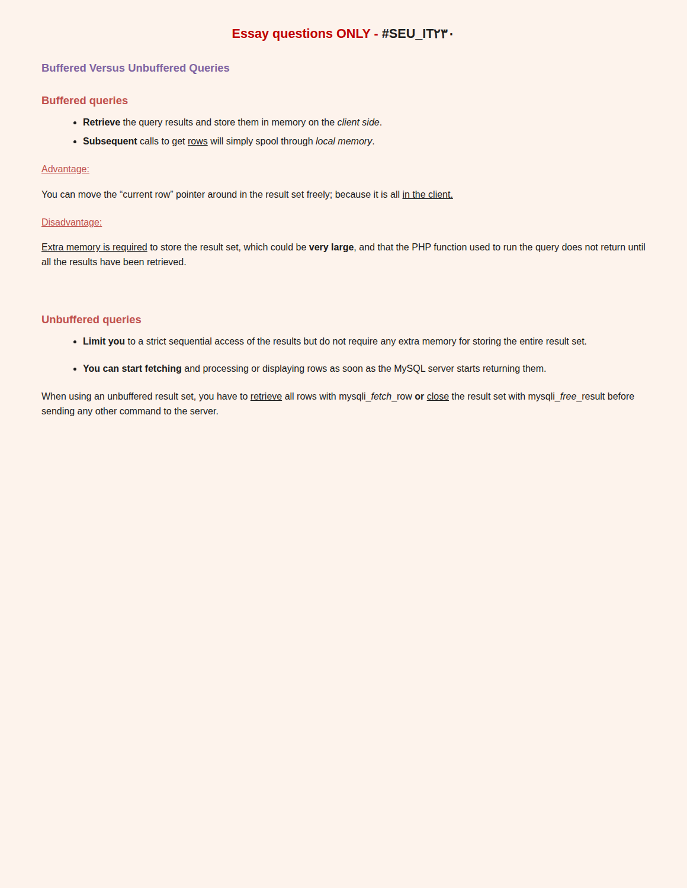Essay questions ONLY - #SEU_IT٢٣٠
Buffered Versus Unbuffered Queries
Buffered queries
Retrieve the query results and store them in memory on the client side.
Subsequent calls to get rows will simply spool through local memory.
Advantage:
You can move the “current row” pointer around in the result set freely; because it is all in the client.
Disadvantage:
Extra memory is required to store the result set, which could be very large, and that the PHP function used to run the query does not return until all the results have been retrieved.
Unbuffered queries
Limit you to a strict sequential access of the results but do not require any extra memory for storing the entire result set.
You can start fetching and processing or displaying rows as soon as the MySQL server starts returning them.
When using an unbuffered result set, you have to retrieve all rows with mysqli_fetch_row or close the result set with mysqli_free_result before sending any other command to the server.